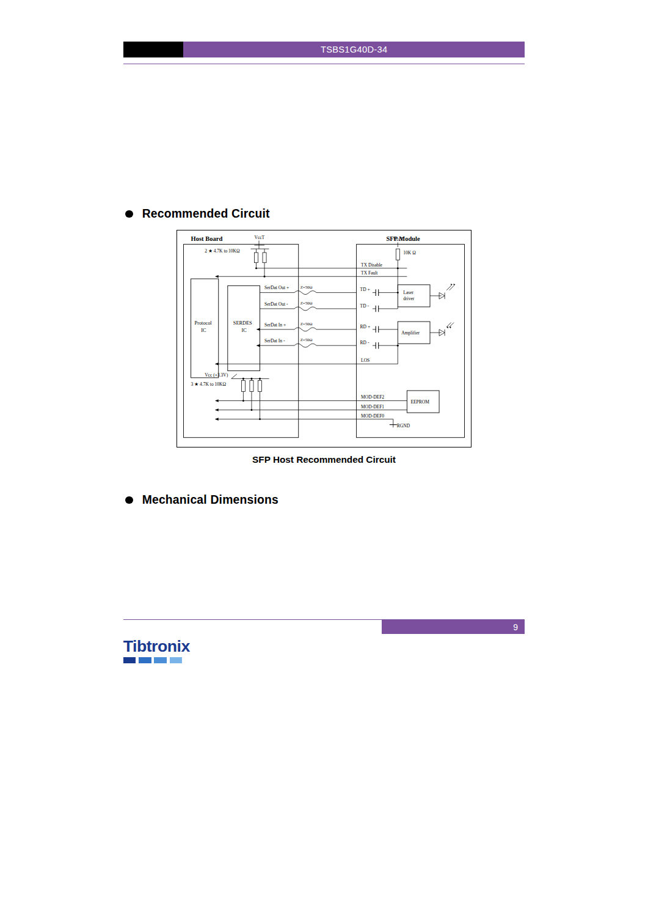TSBS1G40D-34
Recommended Circuit
Host Board SFP Module Protocol IC SERDES IC VccT 2 ★ 4.7K to 10KΩ TX Disable TX Fault VccT 10K Ω SerDat Out + Z=50Ω TD + Laser driver SerDat Out - Z=50Ω TD - SerDat In + Z=50Ω RD + Amplifier SerDat In - Z=50Ω RD - LOS Vcc (+3.3V) 3 ★ 4.7K to 10KΩ MOD-DEF2 MOD-DEF1 MOD-DEF0 EEPROM RGND
SFP Host Recommended Circuit
Mechanical Dimensions
9
Tibtronix